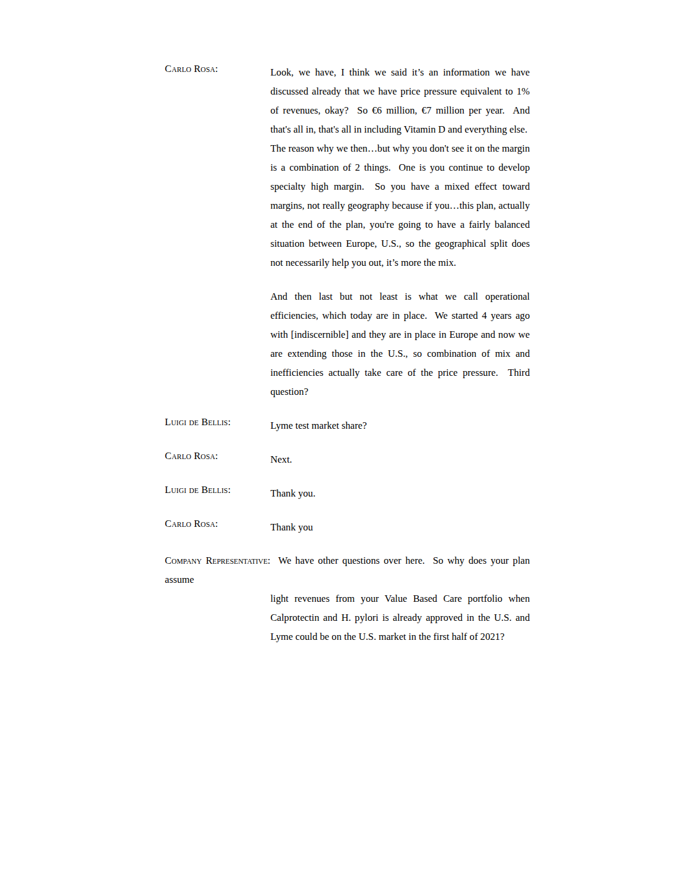CARLO ROSA:
Look, we have, I think we said it’s an information we have discussed already that we have price pressure equivalent to 1% of revenues, okay? So €6 million, €7 million per year. And that's all in, that's all in including Vitamin D and everything else. The reason why we then…but why you don't see it on the margin is a combination of 2 things. One is you continue to develop specialty high margin. So you have a mixed effect toward margins, not really geography because if you…this plan, actually at the end of the plan, you're going to have a fairly balanced situation between Europe, U.S., so the geographical split does not necessarily help you out, it’s more the mix.
And then last but not least is what we call operational efficiencies, which today are in place. We started 4 years ago with [indiscernible] and they are in place in Europe and now we are extending those in the U.S., so combination of mix and inefficiencies actually take care of the price pressure. Third question?
LUIGI DE BELLIS:
Lyme test market share?
CARLO ROSA:
Next.
LUIGI DE BELLIS:
Thank you.
CARLO ROSA:
Thank you
COMPANY REPRESENTATIVE: We have other questions over here. So why does your plan assume
light revenues from your Value Based Care portfolio when Calprotectin and H. pylori is already approved in the U.S. and Lyme could be on the U.S. market in the first half of 2021?